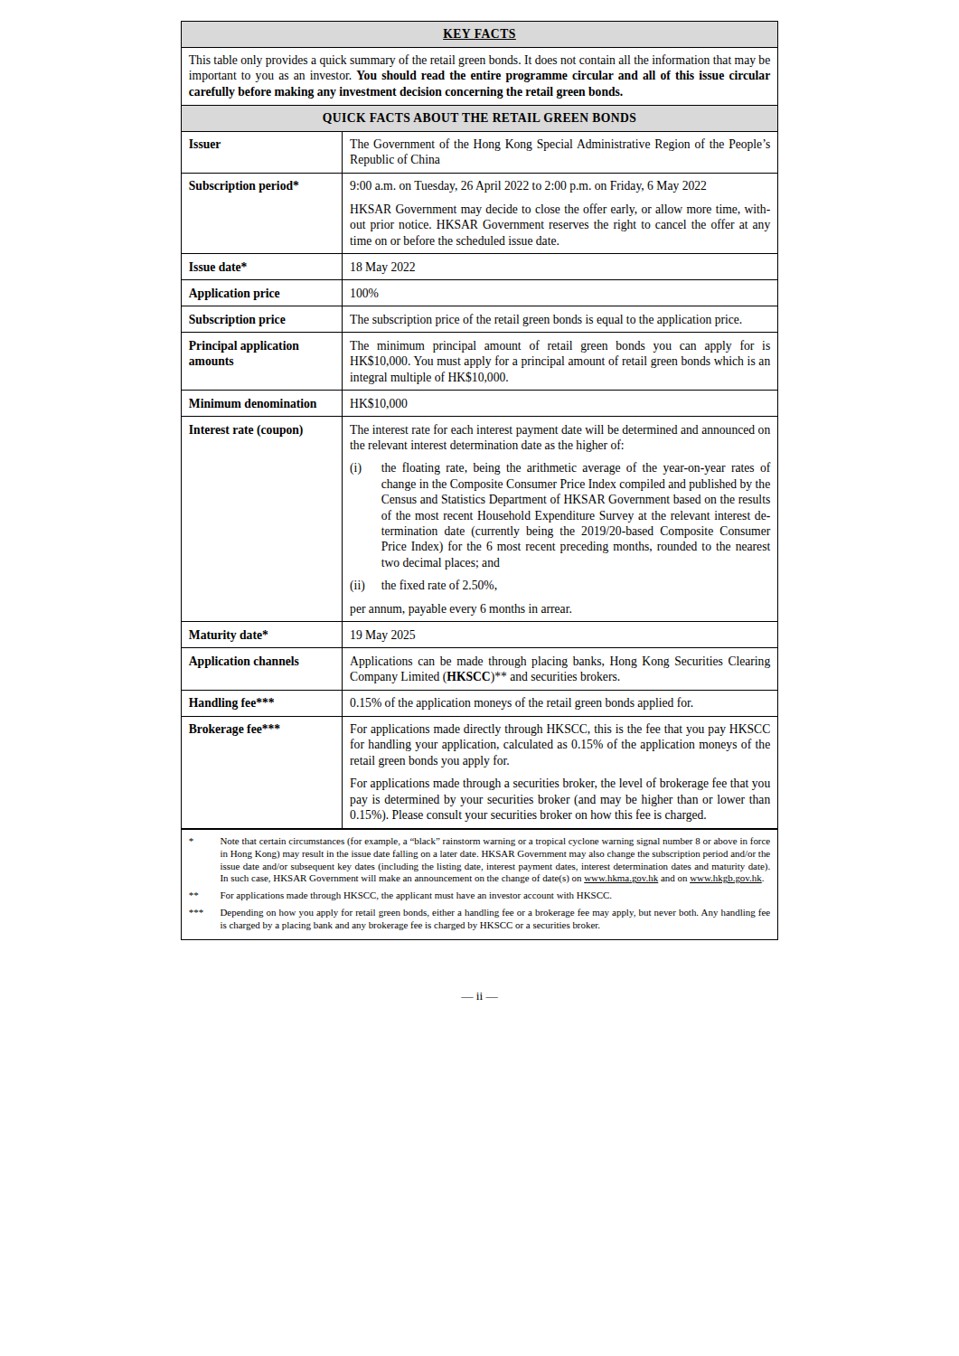| KEY FACTS |
| This table only provides a quick summary of the retail green bonds. It does not contain all the information that may be important to you as an investor. You should read the entire programme circular and all of this issue circular carefully before making any investment decision concerning the retail green bonds. |
| QUICK FACTS ABOUT THE RETAIL GREEN BONDS |
| Issuer | The Government of the Hong Kong Special Administrative Region of the People’s Republic of China |
| Subscription period* | 9:00 a.m. on Tuesday, 26 April 2022 to 2:00 p.m. on Friday, 6 May 2022 HKSAR Government may decide to close the offer early, or allow more time, without prior notice. HKSAR Government reserves the right to cancel the offer at any time on or before the scheduled issue date. |
| Issue date* | 18 May 2022 |
| Application price | 100% |
| Subscription price | The subscription price of the retail green bonds is equal to the application price. |
| Principal application amounts | The minimum principal amount of retail green bonds you can apply for is HK$10,000. You must apply for a principal amount of retail green bonds which is an integral multiple of HK$10,000. |
| Minimum denomination | HK$10,000 |
| Interest rate (coupon) | The interest rate for each interest payment date will be determined and announced on the relevant interest determination date as the higher of: (i) the floating rate, being the arithmetic average of the year-on-year rates of change in the Composite Consumer Price Index compiled and published by the Census and Statistics Department of HKSAR Government based on the results of the most recent Household Expenditure Survey at the relevant interest determination date (currently being the 2019/20-based Composite Consumer Price Index) for the 6 most recent preceding months, rounded to the nearest two decimal places; and (ii) the fixed rate of 2.50%, per annum, payable every 6 months in arrear. |
| Maturity date* | 19 May 2025 |
| Application channels | Applications can be made through placing banks, Hong Kong Securities Clearing Company Limited ( HKSCC )** and securities brokers. |
| Handling fee*** | 0.15% of the application moneys of the retail green bonds applied for. |
| Brokerage fee*** | For applications made directly through HKSCC, this is the fee that you pay HKSCC for handling your application, calculated as 0.15% of the application moneys of the retail green bonds you apply for. For applications made through a securities broker, the level of brokerage fee that you pay is determined by your securities broker (and may be higher than or lower than 0.15%). Please consult your securities broker on how this fee is charged. |
| * Note that certain circumstances (for example, a “black” rainstorm warning or a tropical cyclone warning signal number 8 or above in force in Hong Kong) may result in the issue date falling on a later date. HKSAR Government may also change the subscription period and/or the issue date and/or subsequent key dates (including the listing date, interest payment dates, interest determination dates and maturity date). In such case, HKSAR Government will make an announcement on the change of date(s) on www.hkma.gov.hk and on www.hkgb.gov.hk . ** For applications made through HKSCC, the applicant must have an investor account with HKSCC. *** Depending on how you apply for retail green bonds, either a handling fee or a brokerage fee may apply, but never both. Any handling fee is charged by a placing bank and any brokerage fee is charged by HKSCC or a securities broker. |
— ii —